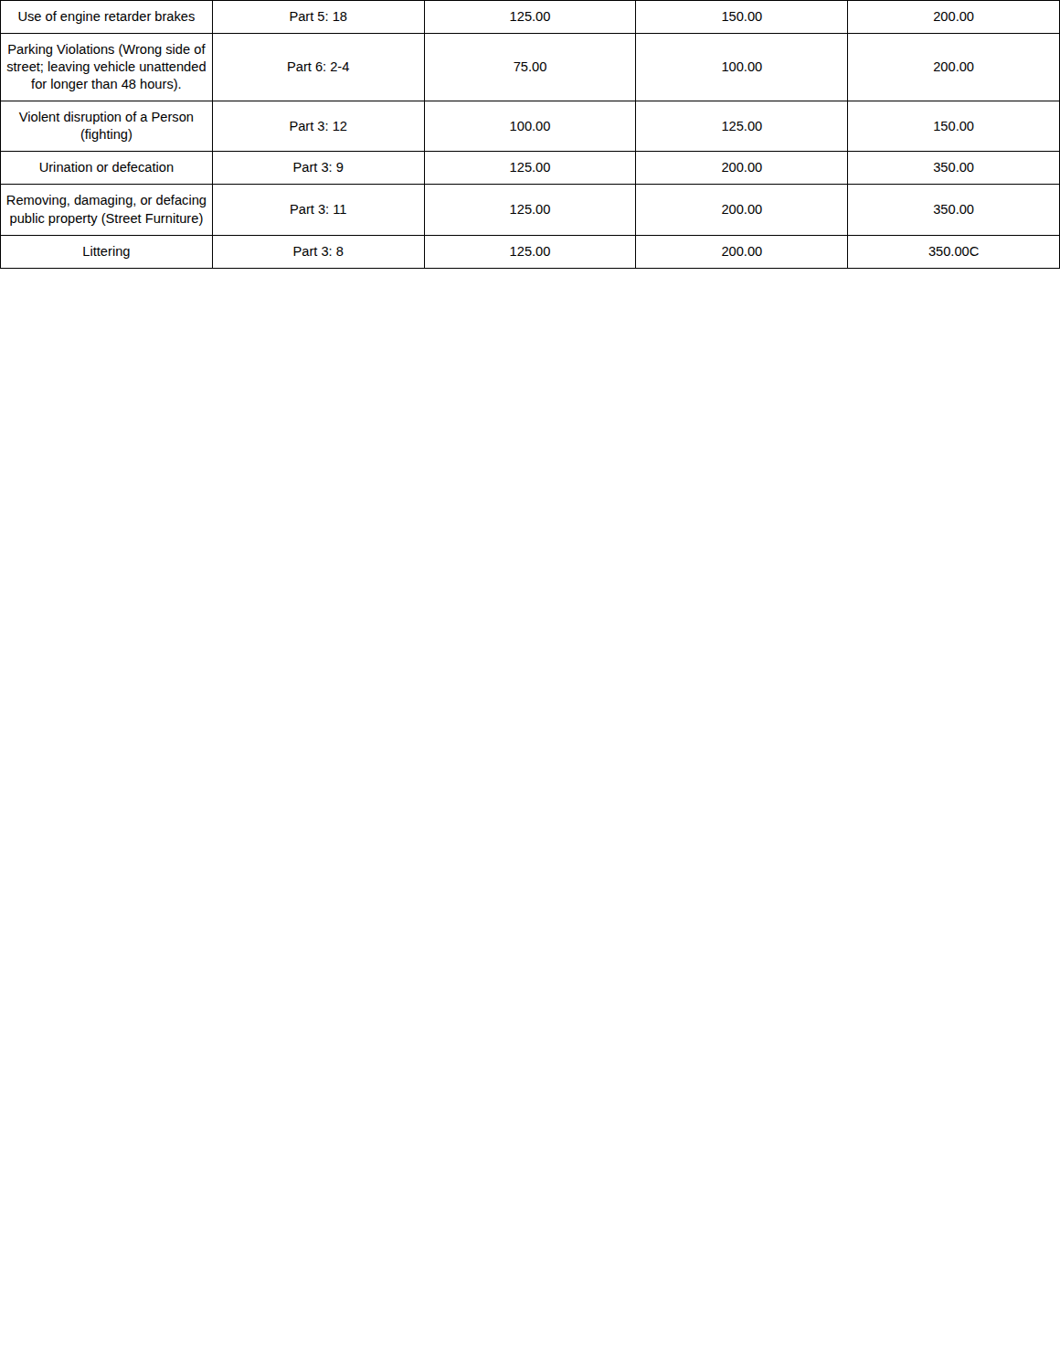| Use of engine retarder brakes | Part 5: 18 | 125.00 | 150.00 | 200.00 |
| Parking Violations (Wrong side of street; leaving vehicle unattended for longer than 48 hours). | Part 6: 2-4 | 75.00 | 100.00 | 200.00 |
| Violent disruption of a Person (fighting) | Part 3: 12 | 100.00 | 125.00 | 150.00 |
| Urination or defecation | Part 3: 9 | 125.00 | 200.00 | 350.00 |
| Removing, damaging, or defacing public property (Street Furniture) | Part 3: 11 | 125.00 | 200.00 | 350.00 |
| Littering | Part 3: 8 | 125.00 | 200.00 | 350.00C |